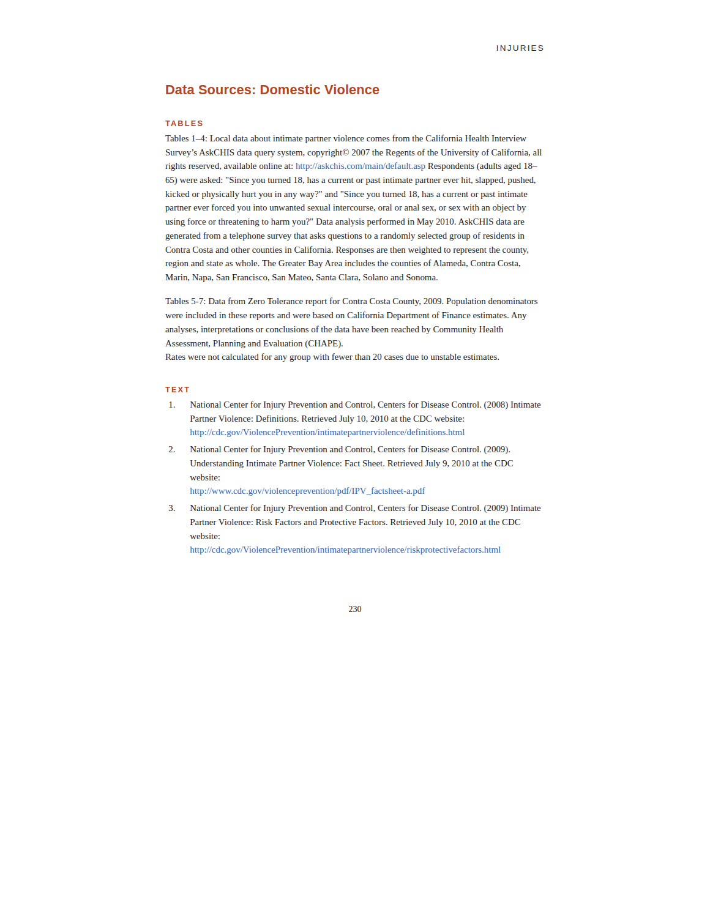INJURIES
Data Sources: Domestic Violence
Tables
Tables 1–4: Local data about intimate partner violence comes from the California Health Interview Survey’s AskCHIS data query system, copyright© 2007 the Regents of the University of California, all rights reserved, available online at: http://askchis.com/main/default.asp Respondents (adults aged 18–65) were asked: "Since you turned 18, has a current or past intimate partner ever hit, slapped, pushed, kicked or physically hurt you in any way?" and "Since you turned 18, has a current or past intimate partner ever forced you into unwanted sexual intercourse, oral or anal sex, or sex with an object by using force or threatening to harm you?" Data analysis performed in May 2010. AskCHIS data are generated from a telephone survey that asks questions to a randomly selected group of residents in Contra Costa and other counties in California. Responses are then weighted to represent the county, region and state as whole. The Greater Bay Area includes the counties of Alameda, Contra Costa, Marin, Napa, San Francisco, San Mateo, Santa Clara, Solano and Sonoma.
Tables 5-7: Data from Zero Tolerance report for Contra Costa County, 2009. Population denominators were included in these reports and were based on California Department of Finance estimates. Any analyses, interpretations or conclusions of the data have been reached by Community Health Assessment, Planning and Evaluation (CHAPE).
Rates were not calculated for any group with fewer than 20 cases due to unstable estimates.
Text
National Center for Injury Prevention and Control, Centers for Disease Control. (2008) Intimate Partner Violence: Definitions. Retrieved July 10, 2010 at the CDC website: http://cdc.gov/ViolencePrevention/intimatepartnerviolence/definitions.html
National Center for Injury Prevention and Control, Centers for Disease Control. (2009). Understanding Intimate Partner Violence: Fact Sheet. Retrieved July 9, 2010 at the CDC website: http://www.cdc.gov/violenceprevention/pdf/IPV_factsheet-a.pdf
National Center for Injury Prevention and Control, Centers for Disease Control. (2009) Intimate Partner Violence: Risk Factors and Protective Factors. Retrieved July 10, 2010 at the CDC website: http://cdc.gov/ViolencePrevention/intimatepartnerviolence/riskprotectivefactors.html
230